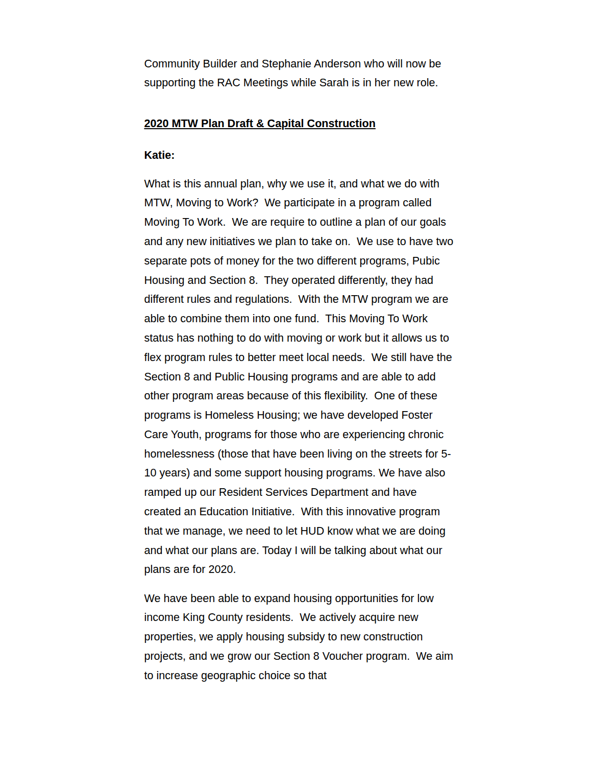Community Builder and Stephanie Anderson who will now be supporting the RAC Meetings while Sarah is in her new role.
2020 MTW Plan Draft & Capital Construction
Katie:
What is this annual plan, why we use it, and what we do with MTW, Moving to Work? We participate in a program called Moving To Work. We are require to outline a plan of our goals and any new initiatives we plan to take on. We use to have two separate pots of money for the two different programs, Pubic Housing and Section 8. They operated differently, they had different rules and regulations. With the MTW program we are able to combine them into one fund. This Moving To Work status has nothing to do with moving or work but it allows us to flex program rules to better meet local needs. We still have the Section 8 and Public Housing programs and are able to add other program areas because of this flexibility. One of these programs is Homeless Housing; we have developed Foster Care Youth, programs for those who are experiencing chronic homelessness (those that have been living on the streets for 5-10 years) and some support housing programs. We have also ramped up our Resident Services Department and have created an Education Initiative. With this innovative program that we manage, we need to let HUD know what we are doing and what our plans are. Today I will be talking about what our plans are for 2020.
We have been able to expand housing opportunities for low income King County residents. We actively acquire new properties, we apply housing subsidy to new construction projects, and we grow our Section 8 Voucher program. We aim to increase geographic choice so that